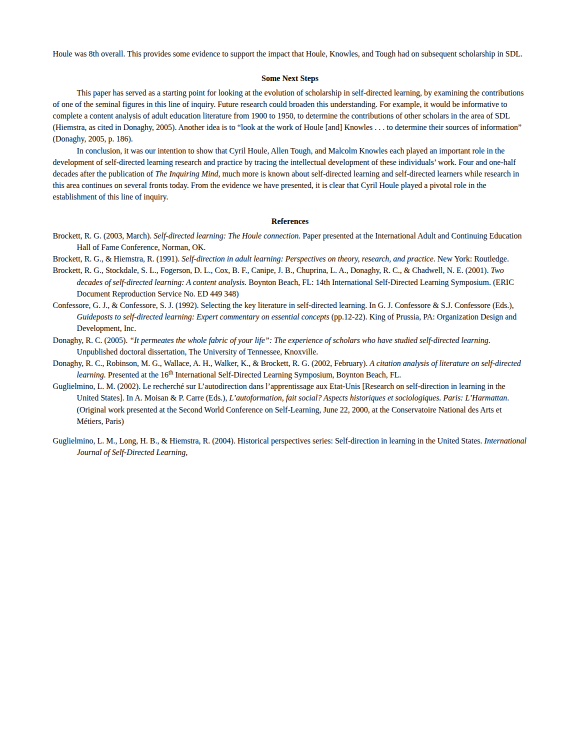Houle was 8th overall. This provides some evidence to support the impact that Houle, Knowles, and Tough had on subsequent scholarship in SDL.
Some Next Steps
This paper has served as a starting point for looking at the evolution of scholarship in self-directed learning, by examining the contributions of one of the seminal figures in this line of inquiry. Future research could broaden this understanding. For example, it would be informative to complete a content analysis of adult education literature from 1900 to 1950, to determine the contributions of other scholars in the area of SDL (Hiemstra, as cited in Donaghy, 2005). Another idea is to “look at the work of Houle [and] Knowles . . . to determine their sources of information” (Donaghy, 2005, p. 186).
In conclusion, it was our intention to show that Cyril Houle, Allen Tough, and Malcolm Knowles each played an important role in the development of self-directed learning research and practice by tracing the intellectual development of these individuals’ work. Four and one-half decades after the publication of The Inquiring Mind, much more is known about self-directed learning and self-directed learners while research in this area continues on several fronts today. From the evidence we have presented, it is clear that Cyril Houle played a pivotal role in the establishment of this line of inquiry.
References
Brockett, R. G. (2003, March). Self-directed learning: The Houle connection. Paper presented at the International Adult and Continuing Education Hall of Fame Conference, Norman, OK.
Brockett, R. G., & Hiemstra, R. (1991). Self-direction in adult learning: Perspectives on theory, research, and practice. New York: Routledge.
Brockett, R. G., Stockdale, S. L., Fogerson, D. L., Cox, B. F., Canipe, J. B., Chuprina, L. A., Donaghy, R. C., & Chadwell, N. E. (2001). Two decades of self-directed learning: A content analysis. Boynton Beach, FL: 14th International Self-Directed Learning Symposium. (ERIC Document Reproduction Service No. ED 449 348)
Confessore, G. J., & Confessore, S. J. (1992). Selecting the key literature in self-directed learning. In G. J. Confessore & S.J. Confessore (Eds.), Guideposts to self-directed learning: Expert commentary on essential concepts (pp.12-22). King of Prussia, PA: Organization Design and Development, Inc.
Donaghy, R. C. (2005). “It permeates the whole fabric of your life”: The experience of scholars who have studied self-directed learning. Unpublished doctoral dissertation, The University of Tennessee, Knoxville.
Donaghy, R. C., Robinson, M. G., Wallace, A. H., Walker, K., & Brockett, R. G. (2002, February). A citation analysis of literature on self-directed learning. Presented at the 16th International Self-Directed Learning Symposium, Boynton Beach, FL.
Guglielmino, L. M. (2002). Le recherché sur L’autodirection dans l’apprentissage aux Etat-Unis [Research on self-direction in learning in the United States]. In A. Moisan & P. Carre (Eds.), L’autoformation, fait social? Aspects historiques et sociologiques. Paris: L’Harmattan. (Original work presented at the Second World Conference on Self-Learning, June 22, 2000, at the Conservatoire National des Arts et Métiers, Paris)
Guglielmino, L. M., Long, H. B., & Hiemstra, R. (2004). Historical perspectives series: Self-direction in learning in the United States. International Journal of Self-Directed Learning,